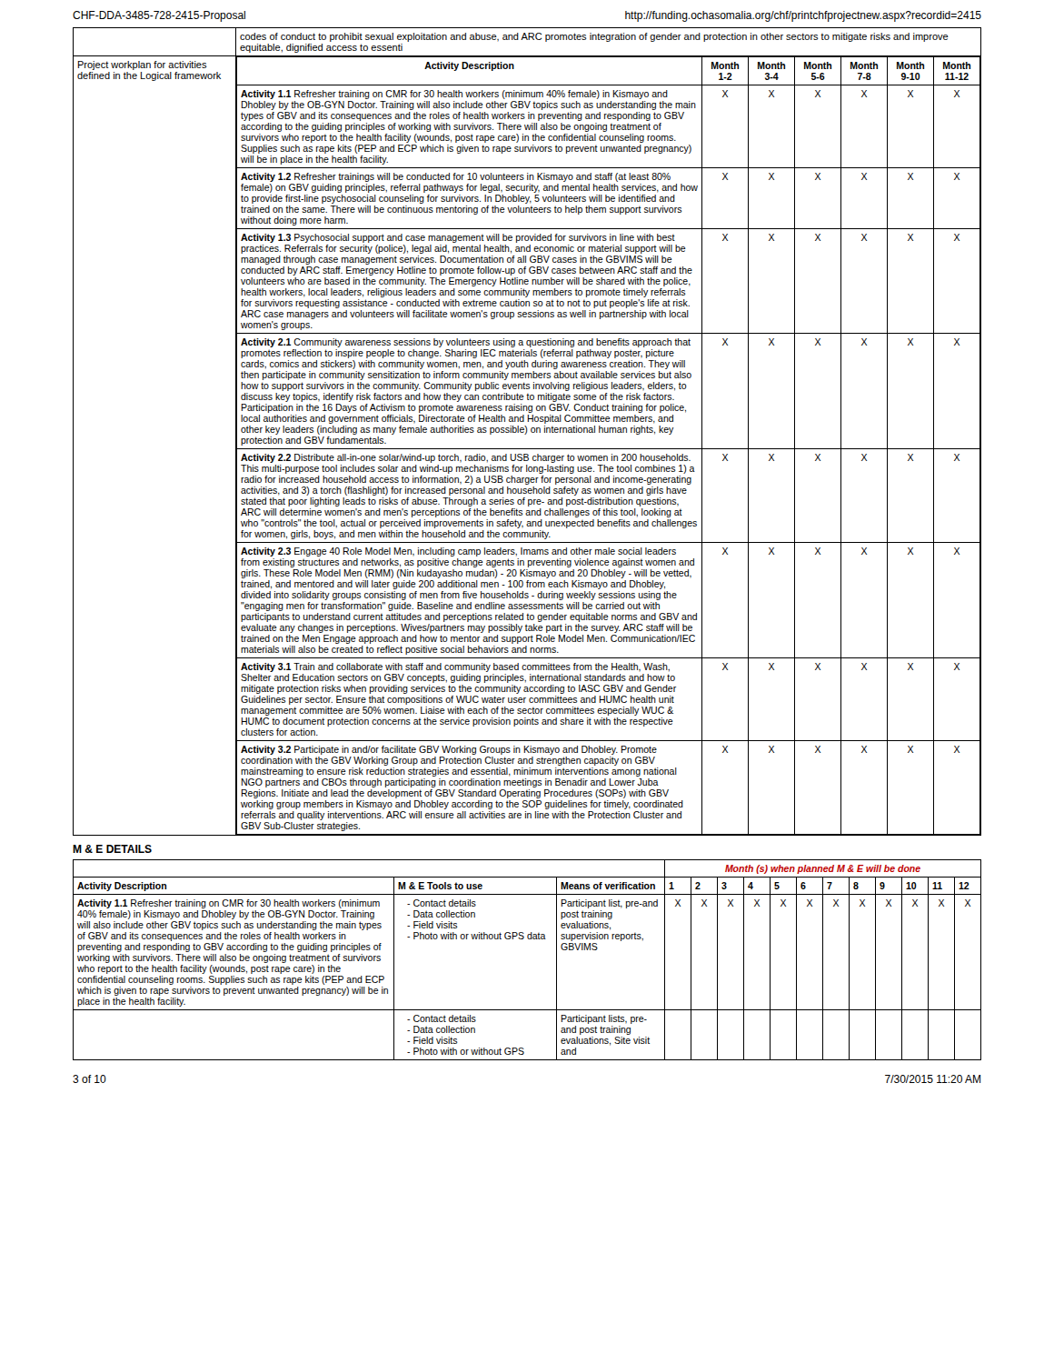CHF-DDA-3485-728-2415-Proposal
http://funding.ochasomalia.org/chf/printchfprojectnew.aspx?recordid=2415
| | codes of conduct to prohibit sexual exploitation and abuse, and ARC promotes integration of gender and protection in other sectors to mitigate risks and improve equitable, dignified access to essenti |
| Project workplan for activities defined in the Logical framework | / Activity Description / Month 1-2 / Month 3-4 / Month 5-6 / Month 7-8 / Month 9-10 / Month 11-12 / / --- / --- / --- / --- / --- / --- / --- / / Activity 1.1 Refresher training on CMR for 30 health workers (minimum 40% female) in Kismayo and Dhobley by the OB-GYN Doctor. Training will also include other GBV topics such as understanding the main types of GBV and its consequences and the roles of health workers in preventing and responding to GBV according to the guiding principles of working with survivors. There will also be ongoing treatment of survivors who report to the health facility (wounds, post rape care) in the confidential counseling rooms. Supplies such as rape kits (PEP and ECP which is given to rape survivors to prevent unwanted pregnancy) will be in place in the health facility. / X / X / X / X / X / X / / Activity 1.2 Refresher trainings will be conducted for 10 volunteers in Kismayo and staff (at least 80% female) on GBV guiding principles, referral pathways for legal, security, and mental health services, and how to provide first-line psychosocial counseling for survivors. In Dhobley, 5 volunteers will be identified and trained on the same. There will be continuous mentoring of the volunteers to help them support survivors without doing more harm. / X / X / X / X / X / X / / Activity 1.3 Psychosocial support and case management will be provided for survivors in line with best practices. Referrals for security (police), legal aid, mental health, and economic or material support will be managed through case management services. Documentation of all GBV cases in the GBVIMS will be conducted by ARC staff. Emergency Hotline to promote follow-up of GBV cases between ARC staff and the volunteers who are based in the community. The Emergency Hotline number will be shared with the police, health workers, local leaders, religious leaders and some community members to promote timely referrals for survivors requesting assistance - conducted with extreme caution so at to not to put people's life at risk. ARC case managers and volunteers will facilitate women's group sessions as well in partnership with local women's groups. / X / X / X / X / X / X / / Activity 2.1 Community awareness sessions by volunteers using a questioning and benefits approach that promotes reflection to inspire people to change. Sharing IEC materials (referral pathway poster, picture cards, comics and stickers) with community women, men, and youth during awareness creation. They will then participate in community sensitization to inform community members about available services but also how to support survivors in the community. Community public events involving religious leaders, elders, to discuss key topics, identify risk factors and how they can contribute to mitigate some of the risk factors. Participation in the 16 Days of Activism to promote awareness raising on GBV. Conduct training for police, local authorities and government officials, Directorate of Health and Hospital Committee members, and other key leaders (including as many female authorities as possible) on international human rights, key protection and GBV fundamentals. / X / X / X / X / X / X / / Activity 2.2 Distribute all-in-one solar/wind-up torch, radio, and USB charger to women in 200 households. This multi-purpose tool includes solar and wind-up mechanisms for long-lasting use. The tool combines 1) a radio for increased household access to information, 2) a USB charger for personal and income-generating activities, and 3) a torch (flashlight) for increased personal and household safety as women and girls have stated that poor lighting leads to risks of abuse. Through a series of pre- and post-distribution questions, ARC will determine women's and men's perceptions of the benefits and challenges of this tool, looking at who "controls" the tool, actual or perceived improvements in safety, and unexpected benefits and challenges for women, girls, boys, and men within the household and the community. / X / X / X / X / X / X / / Activity 2.3 Engage 40 Role Model Men, including camp leaders, Imams and other male social leaders from existing structures and networks, as positive change agents in preventing violence against women and girls. These Role Model Men (RMM) (Nin kudayasho mudan) - 20 Kismayo and 20 Dhobley - will be vetted, trained, and mentored and will later guide 200 additional men - 100 from each Kismayo and Dhobley, divided into solidarity groups consisting of men from five households - during weekly sessions using the "engaging men for transformation" guide. Baseline and endline assessments will be carried out with participants to understand current attitudes and perceptions related to gender equitable norms and GBV and evaluate any changes in perceptions. Wives/partners may possibly take part in the survey. ARC staff will be trained on the Men Engage approach and how to mentor and support Role Model Men. Communication/IEC materials will also be created to reflect positive social behaviors and norms. / X / X / X / X / X / X / / Activity 3.1 Train and collaborate with staff and community based committees from the Health, Wash, Shelter and Education sectors on GBV concepts, guiding principles, international standards and how to mitigate protection risks when providing services to the community according to IASC GBV and Gender Guidelines per sector. Ensure that compositions of WUC water user committees and HUMC health unit management committee are 50% women. Liaise with each of the sector committees especially WUC & HUMC to document protection concerns at the service provision points and share it with the respective clusters for action. / X / X / X / X / X / X / / Activity 3.2 Participate in and/or facilitate GBV Working Groups in Kismayo and Dhobley. Promote coordination with the GBV Working Group and Protection Cluster and strengthen capacity on GBV mainstreaming to ensure risk reduction strategies and essential, minimum interventions among national NGO partners and CBOs through participating in coordination meetings in Benadir and Lower Juba Regions. Initiate and lead the development of GBV Standard Operating Procedures (SOPs) with GBV working group members in Kismayo and Dhobley according to the SOP guidelines for timely, coordinated referrals and quality interventions. ARC will ensure all activities are in line with the Protection Cluster and GBV Sub-Cluster strategies. / X / X / X / X / X / X / |
M & E DETAILS
| | | | Month (s) when planned M & E will be done |
| --- | --- | --- | --- |
| Activity Description | M & E Tools to use | Means of verification | 1 | 2 | 3 | 4 | 5 | 6 | 7 | 8 | 9 | 10 | 11 | 12 |
| Activity 1.1 Refresher training on CMR for 30 health workers (minimum 40% female) in Kismayo and Dhobley by the OB-GYN Doctor. Training will also include other GBV topics such as understanding the main types of GBV and its consequences and the roles of health workers in preventing and responding to GBV according to the guiding principles of working with survivors. There will also be ongoing treatment of survivors who report to the health facility (wounds, post rape care) in the confidential counseling rooms. Supplies such as rape kits (PEP and ECP which is given to rape survivors to prevent unwanted pregnancy) will be in place in the health facility. | - Contact details - Data collection - Field visits - Photo with or without GPS data | Participant list, pre-and post training evaluations, supervision reports, GBVIMS | X | X | X | X | X | X | X | X | X | X | X | X |
| | - Contact details - Data collection - Field visits - Photo with or without GPS | Participant lists, pre-and post training evaluations, Site visit and | | | | | | | | | | | | |
3 of 10
7/30/2015 11:20 AM